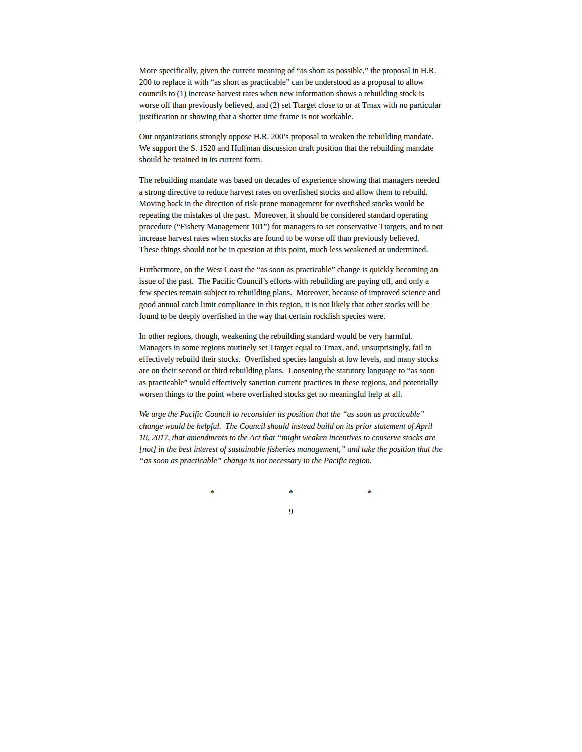More specifically, given the current meaning of “as short as possible,” the proposal in H.R. 200 to replace it with “as short as practicable” can be understood as a proposal to allow councils to (1) increase harvest rates when new information shows a rebuilding stock is worse off than previously believed, and (2) set Ttarget close to or at Tmax with no particular justification or showing that a shorter time frame is not workable.
Our organizations strongly oppose H.R. 200’s proposal to weaken the rebuilding mandate. We support the S. 1520 and Huffman discussion draft position that the rebuilding mandate should be retained in its current form.
The rebuilding mandate was based on decades of experience showing that managers needed a strong directive to reduce harvest rates on overfished stocks and allow them to rebuild. Moving back in the direction of risk-prone management for overfished stocks would be repeating the mistakes of the past. Moreover, it should be considered standard operating procedure (“Fishery Management 101”) for managers to set conservative Ttargets, and to not increase harvest rates when stocks are found to be worse off than previously believed. These things should not be in question at this point, much less weakened or undermined.
Furthermore, on the West Coast the “as soon as practicable” change is quickly becoming an issue of the past. The Pacific Council’s efforts with rebuilding are paying off, and only a few species remain subject to rebuilding plans. Moreover, because of improved science and good annual catch limit compliance in this region, it is not likely that other stocks will be found to be deeply overfished in the way that certain rockfish species were.
In other regions, though, weakening the rebuilding standard would be very harmful. Managers in some regions routinely set Ttarget equal to Tmax, and, unsurprisingly, fail to effectively rebuild their stocks. Overfished species languish at low levels, and many stocks are on their second or third rebuilding plans. Loosening the statutory language to “as soon as practicable” would effectively sanction current practices in these regions, and potentially worsen things to the point where overfished stocks get no meaningful help at all.
We urge the Pacific Council to reconsider its position that the “as soon as practicable” change would be helpful. The Council should instead build on its prior statement of April 18, 2017, that amendments to the Act that “might weaken incentives to conserve stocks are [not] in the best interest of sustainable fisheries management,” and take the position that the “as soon as practicable” change is not necessary in the Pacific region.
* * *
9